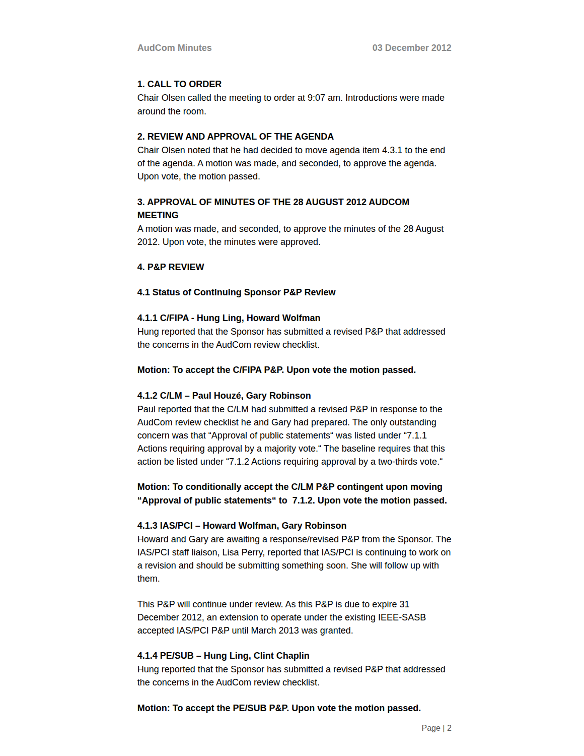AudCom Minutes 03 December 2012
1. CALL TO ORDER
Chair Olsen called the meeting to order at 9:07 am. Introductions were made around the room.
2. REVIEW AND APPROVAL OF THE AGENDA
Chair Olsen noted that he had decided to move agenda item 4.3.1 to the end of the agenda. A motion was made, and seconded, to approve the agenda. Upon vote, the motion passed.
3. APPROVAL OF MINUTES OF THE 28 AUGUST 2012 AUDCOM MEETING
A motion was made, and seconded, to approve the minutes of the 28 August 2012. Upon vote, the minutes were approved.
4. P&P REVIEW
4.1 Status of Continuing Sponsor P&P Review
4.1.1 C/FIPA - Hung Ling, Howard Wolfman
Hung reported that the Sponsor has submitted a revised P&P that addressed the concerns in the AudCom review checklist.
Motion: To accept the C/FIPA P&P. Upon vote the motion passed.
4.1.2 C/LM – Paul Houzé, Gary Robinson
Paul reported that the C/LM had submitted a revised P&P in response to the AudCom review checklist he and Gary had prepared. The only outstanding concern was that “Approval of public statements“ was listed under “7.1.1 Actions requiring approval by a majority vote.“ The baseline requires that this action be listed under “7.1.2 Actions requiring approval by a two-thirds vote.“
Motion: To conditionally accept the C/LM P&P contingent upon moving “Approval of public statements“ to 7.1.2. Upon vote the motion passed.
4.1.3 IAS/PCI – Howard Wolfman, Gary Robinson
Howard and Gary are awaiting a response/revised P&P from the Sponsor. The IAS/PCI staff liaison, Lisa Perry, reported that IAS/PCI is continuing to work on a revision and should be submitting something soon. She will follow up with them.
This P&P will continue under review. As this P&P is due to expire 31 December 2012, an extension to operate under the existing IEEE-SASB accepted IAS/PCI P&P until March 2013 was granted.
4.1.4 PE/SUB – Hung Ling, Clint Chaplin
Hung reported that the Sponsor has submitted a revised P&P that addressed the concerns in the AudCom review checklist.
Motion: To accept the PE/SUB P&P. Upon vote the motion passed.
Page | 2